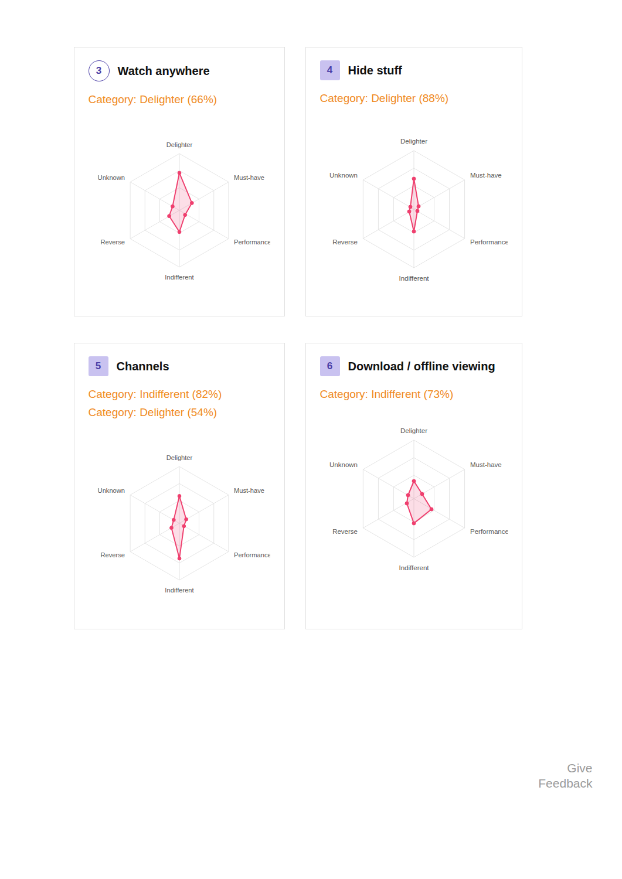3
Watch anywhere
Category: Delighter (66%)
Delighter Must-have Performance Indifferent Reverse Unknown
4
Hide stuff
Category: Delighter (88%)
Delighter Must-have Performance Indifferent Reverse Unknown
5
Channels
Category: Indifferent (82%)
Category: Delighter (54%)
Delighter Must-have Performance Indifferent Reverse Unknown
6
Download / offline viewing
Category: Indifferent (73%)
Delighter Must-have Performance Indifferent Reverse Unknown
Give
Feedback